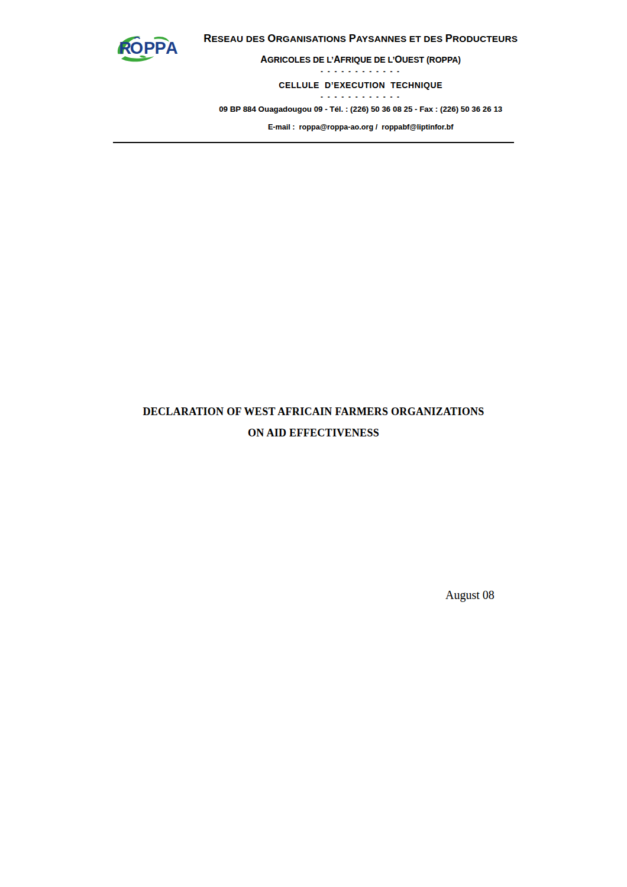R O P P A
RESEAU DES ORGANISATIONS PAYSANNES ET DES PRODUCTEURS
AGRICOLES DE L’AFRIQUE DE L’OUEST (ROPPA)
- - - - - - - - - - - -
CELLULE D’EXECUTION TECHNIQUE
- - - - - - - - - - - -
09 BP 884 Ouagadougou 09 - Tél. : (226) 50 36 08 25 - Fax : (226) 50 36 26 13
E-mail : roppa@roppa-ao.org / roppabf@liptinfor.bf
DECLARATION OF WEST AFRICAIN FARMERS ORGANIZATIONS
ON AID EFFECTIVENESS
August 08